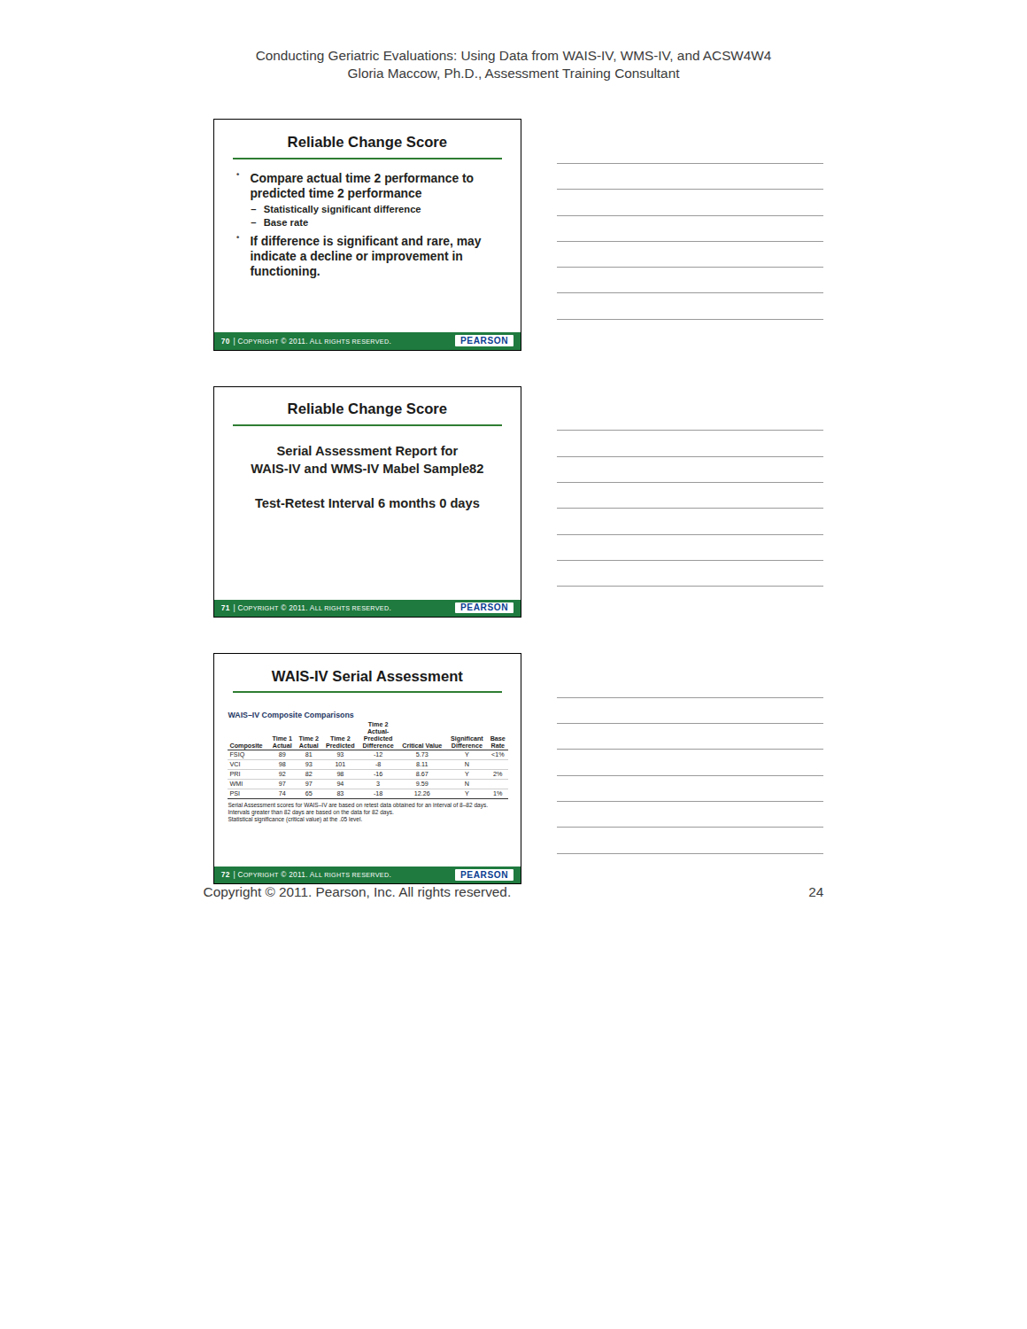Conducting Geriatric Evaluations: Using Data from WAIS-IV, WMS-IV, and ACSW4W4 Gloria Maccow, Ph.D., Assessment Training Consultant
Reliable Change Score
Compare actual time 2 performance to predicted time 2 performance
Statistically significant difference
Base rate
If difference is significant and rare, may indicate a decline or improvement in functioning.
70| COPYRIGHT © 2011. ALL RIGHTS RESERVED. PEARSON
Reliable Change Score
Serial Assessment Report for
WAIS-IV and WMS-IV Mabel Sample82
Test-Retest Interval 6 months 0 days
71| COPYRIGHT © 2011. ALL RIGHTS RESERVED. PEARSON
WAIS-IV Serial Assessment
WAIS–IV Composite Comparisons
| | | | | Time 2 Actual- | | | |
| --- | --- | --- | --- | --- | --- | --- | --- |
| Composite | Time 1 Actual | Time 2 Actual | Time 2 Predicted | Predicted Difference | Critical Value | Significant Difference | Base Rate |
| FSIQ | 89 | 81 | 93 | -12 | 5.73 | Y | <1% |
| VCI | 98 | 93 | 101 | -8 | 8.11 | N | |
| PRI | 92 | 82 | 98 | -16 | 8.67 | Y | 2% |
| WMI | 97 | 97 | 94 | 3 | 9.59 | N | |
| PSI | 74 | 65 | 83 | -18 | 12.26 | Y | 1% |
Serial Assessment scores for WAIS–IV are based on retest data obtained for an interval of 8–82 days. Intervals greater than 82 days are based on the data for 82 days.
Statistical significance (critical value) at the .05 level.
72| COPYRIGHT © 2011. ALL RIGHTS RESERVED. PEARSON
Copyright © 2011. Pearson, Inc. All rights reserved. 24